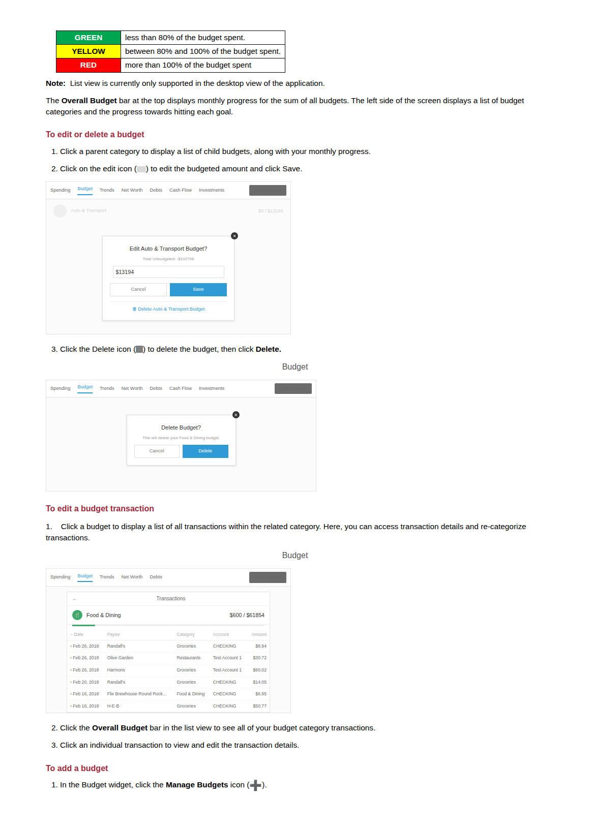| GREEN | less than 80% of the budget spent. |
| YELLOW | between 80% and 100% of the budget spent. |
| RED | more than 100% of the budget spent |
Note: List view is currently only supported in the desktop view of the application.
The Overall Budget bar at the top displays monthly progress for the sum of all budgets. The left side of the screen displays a list of budget categories and the progress towards hitting each goal.
To edit or delete a budget
Click a parent category to display a list of child budgets, along with your monthly progress.
Click on the edit icon ( ) to edit the budgeted amount and click Save.
Spending Budget Trends Net Worth Debts Cash Flow Investments Link Account
Auto & Transport $0 / $13194
×
Edit Auto & Transport Budget?
Total Unbudgeted: -$102706
Cancel
Save
🗑 Delete Auto & Transport Budget
Click the Delete icon ( ) to delete the budget, then click Delete.
Budget
Spending Budget Trends Net Worth Debts Cash Flow Investments Link Account
×
Delete Budget?
This will delete your Food & Dining budget.
Cancel
Delete
To edit a budget transaction
1. Click a budget to display a list of all transactions within the related category. Here, you can access transaction details and re-categorize transactions.
Budget
Spending Budget Trends Net Worth Debts Link Account
← Transactions
🍴 Food & Dining $600 / $61854
| − Date | Payee | Category | Account | Amount |
| --- | --- | --- | --- | --- |
| › Feb 26, 2018 | Randall's | Groceries | CHECKING | $8.94 |
| › Feb 26, 2018 | Olive Garden | Restaurants | Test Account 1 | $30.72 |
| › Feb 26, 2018 | Harmons | Groceries | Test Account 1 | $60.02 |
| › Feb 20, 2018 | Randall's | Groceries | CHECKING | $14.05 |
| › Feb 16, 2018 | Flix Brewhouse Round Rock... | Food & Dining | CHECKING | $6.95 |
| › Feb 16, 2018 | H-E-B | Groceries | CHECKING | $50.77 |
Click the Overall Budget bar in the list view to see all of your budget category transactions.
Click an individual transaction to view and edit the transaction details.
To add a budget
In the Budget widget, click the Manage Budgets icon (➕).